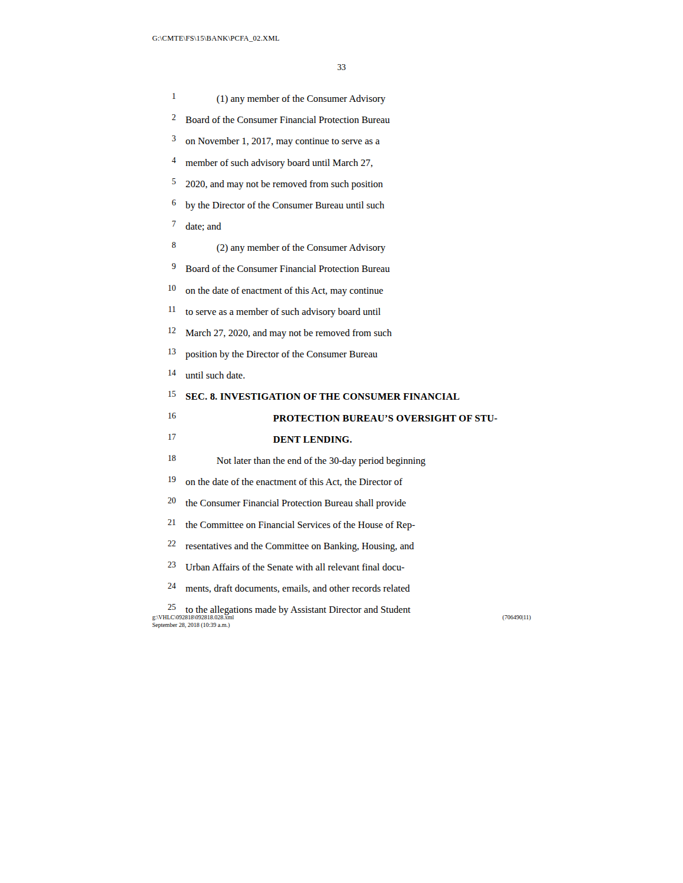G:\CMTE\FS\15\BANK\PCFA_02.XML
33
| 1 | (1) any member of the Consumer Advisory |
| 2 | Board of the Consumer Financial Protection Bureau |
| 3 | on November 1, 2017, may continue to serve as a |
| 4 | member of such advisory board until March 27, |
| 5 | 2020, and may not be removed from such position |
| 6 | by the Director of the Consumer Bureau until such |
| 7 | date; and |
| 8 | (2) any member of the Consumer Advisory |
| 9 | Board of the Consumer Financial Protection Bureau |
| 10 | on the date of enactment of this Act, may continue |
| 11 | to serve as a member of such advisory board until |
| 12 | March 27, 2020, and may not be removed from such |
| 13 | position by the Director of the Consumer Bureau |
| 14 | until such date. |
| 15 | SEC. 8. INVESTIGATION OF THE CONSUMER FINANCIAL |
| 16 | PROTECTION BUREAU’S OVERSIGHT OF STU- |
| 17 | DENT LENDING. |
| 18 | Not later than the end of the 30-day period beginning |
| 19 | on the date of the enactment of this Act, the Director of |
| 20 | the Consumer Financial Protection Bureau shall provide |
| 21 | the Committee on Financial Services of the House of Rep- |
| 22 | resentatives and the Committee on Banking, Housing, and |
| 23 | Urban Affairs of the Senate with all relevant final docu- |
| 24 | ments, draft documents, emails, and other records related |
| 25 | to the allegations made by Assistant Director and Student |
(706490|11) g:\VHLC\092818\092818.028.xml
September 28, 2018 (10:39 a.m.)